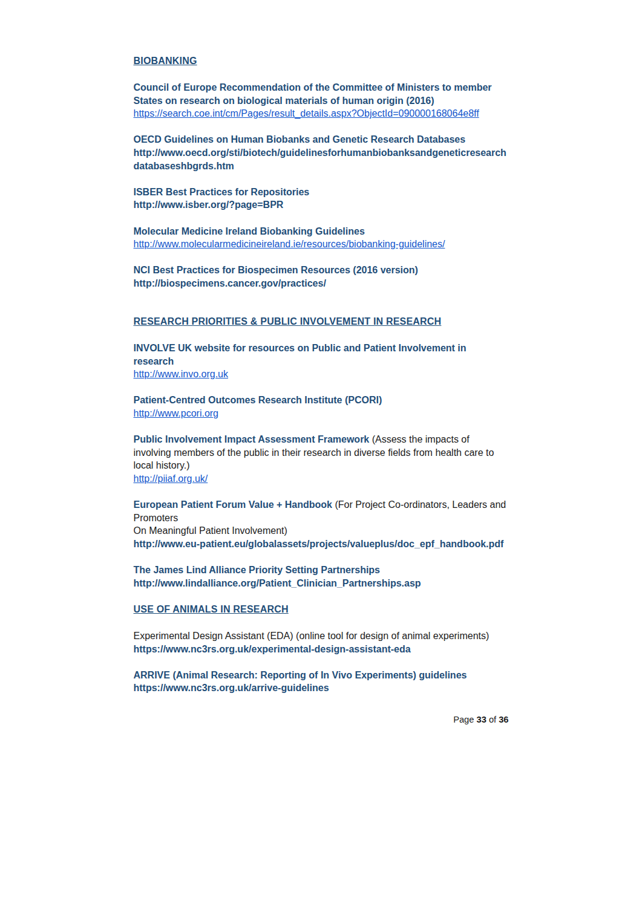BIOBANKING
Council of Europe Recommendation of the Committee of Ministers to member States on research on biological materials of human origin (2016) https://search.coe.int/cm/Pages/result_details.aspx?ObjectId=090000168064e8ff
OECD Guidelines on Human Biobanks and Genetic Research Databases http://www.oecd.org/sti/biotech/guidelinesforhumanbiobanksandgeneticresearchdatabaseshbgrds.htm
ISBER Best Practices for Repositories http://www.isber.org/?page=BPR
Molecular Medicine Ireland Biobanking Guidelines http://www.molecularmedicineireland.ie/resources/biobanking-guidelines/
NCI Best Practices for Biospecimen Resources (2016 version) http://biospecimens.cancer.gov/practices/
RESEARCH PRIORITIES & PUBLIC INVOLVEMENT IN RESEARCH
INVOLVE UK website for resources on Public and Patient Involvement in research http://www.invo.org.uk
Patient-Centred Outcomes Research Institute (PCORI) http://www.pcori.org
Public Involvement Impact Assessment Framework (Assess the impacts of involving members of the public in their research in diverse fields from health care to local history.) http://piiaf.org.uk/
European Patient Forum Value + Handbook (For Project Co-ordinators, Leaders and Promoters On Meaningful Patient Involvement) http://www.eu-patient.eu/globalassets/projects/valueplus/doc_epf_handbook.pdf
The James Lind Alliance Priority Setting Partnerships http://www.lindalliance.org/Patient_Clinician_Partnerships.asp
USE OF ANIMALS IN RESEARCH
Experimental Design Assistant (EDA) (online tool for design of animal experiments) https://www.nc3rs.org.uk/experimental-design-assistant-eda
ARRIVE (Animal Research: Reporting of In Vivo Experiments) guidelines https://www.nc3rs.org.uk/arrive-guidelines
Page 33 of 36